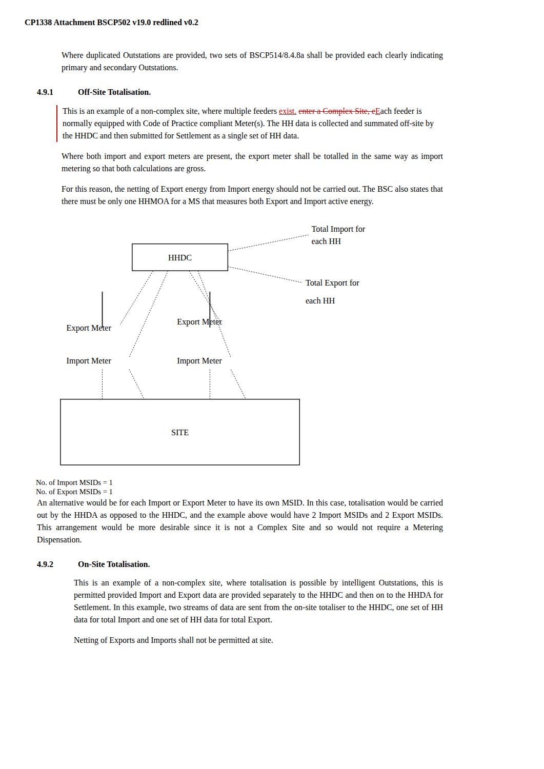CP1338 Attachment BSCP502 v19.0 redlined v0.2
Where duplicated Outstations are provided, two sets of BSCP514/8.4.8a shall be provided each clearly indicating primary and secondary Outstations.
4.9.1 Off-Site Totalisation.
This is an example of a non-complex site, where multiple feeders exist. enter a Complex Site, eEach feeder is normally equipped with Code of Practice compliant Meter(s). The HH data is collected and summated off-site by the HHDC and then submitted for Settlement as a single set of HH data.
Where both import and export meters are present, the export meter shall be totalled in the same way as import metering so that both calculations are gross.
For this reason, the netting of Export energy from Import energy should not be carried out. The BSC also states that there must be only one HHMOA for a MS that measures both Export and Import active energy.
HHDC Total Import for each HH Total Export for each HH SITE Export Meter Export Meter Import Meter Import Meter
No. of Import MSIDs = 1
No. of Export MSIDs = 1
An alternative would be for each Import or Export Meter to have its own MSID. In this case, totalisation would be carried out by the HHDA as opposed to the HHDC, and the example above would have 2 Import MSIDs and 2 Export MSIDs. This arrangement would be more desirable since it is not a Complex Site and so would not require a Metering Dispensation.
4.9.2 On-Site Totalisation.
This is an example of a non-complex site, where totalisation is possible by intelligent Outstations, this is permitted provided Import and Export data are provided separately to the HHDC and then on to the HHDA for Settlement. In this example, two streams of data are sent from the on-site totaliser to the HHDC, one set of HH data for total Import and one set of HH data for total Export.
Netting of Exports and Imports shall not be permitted at site.